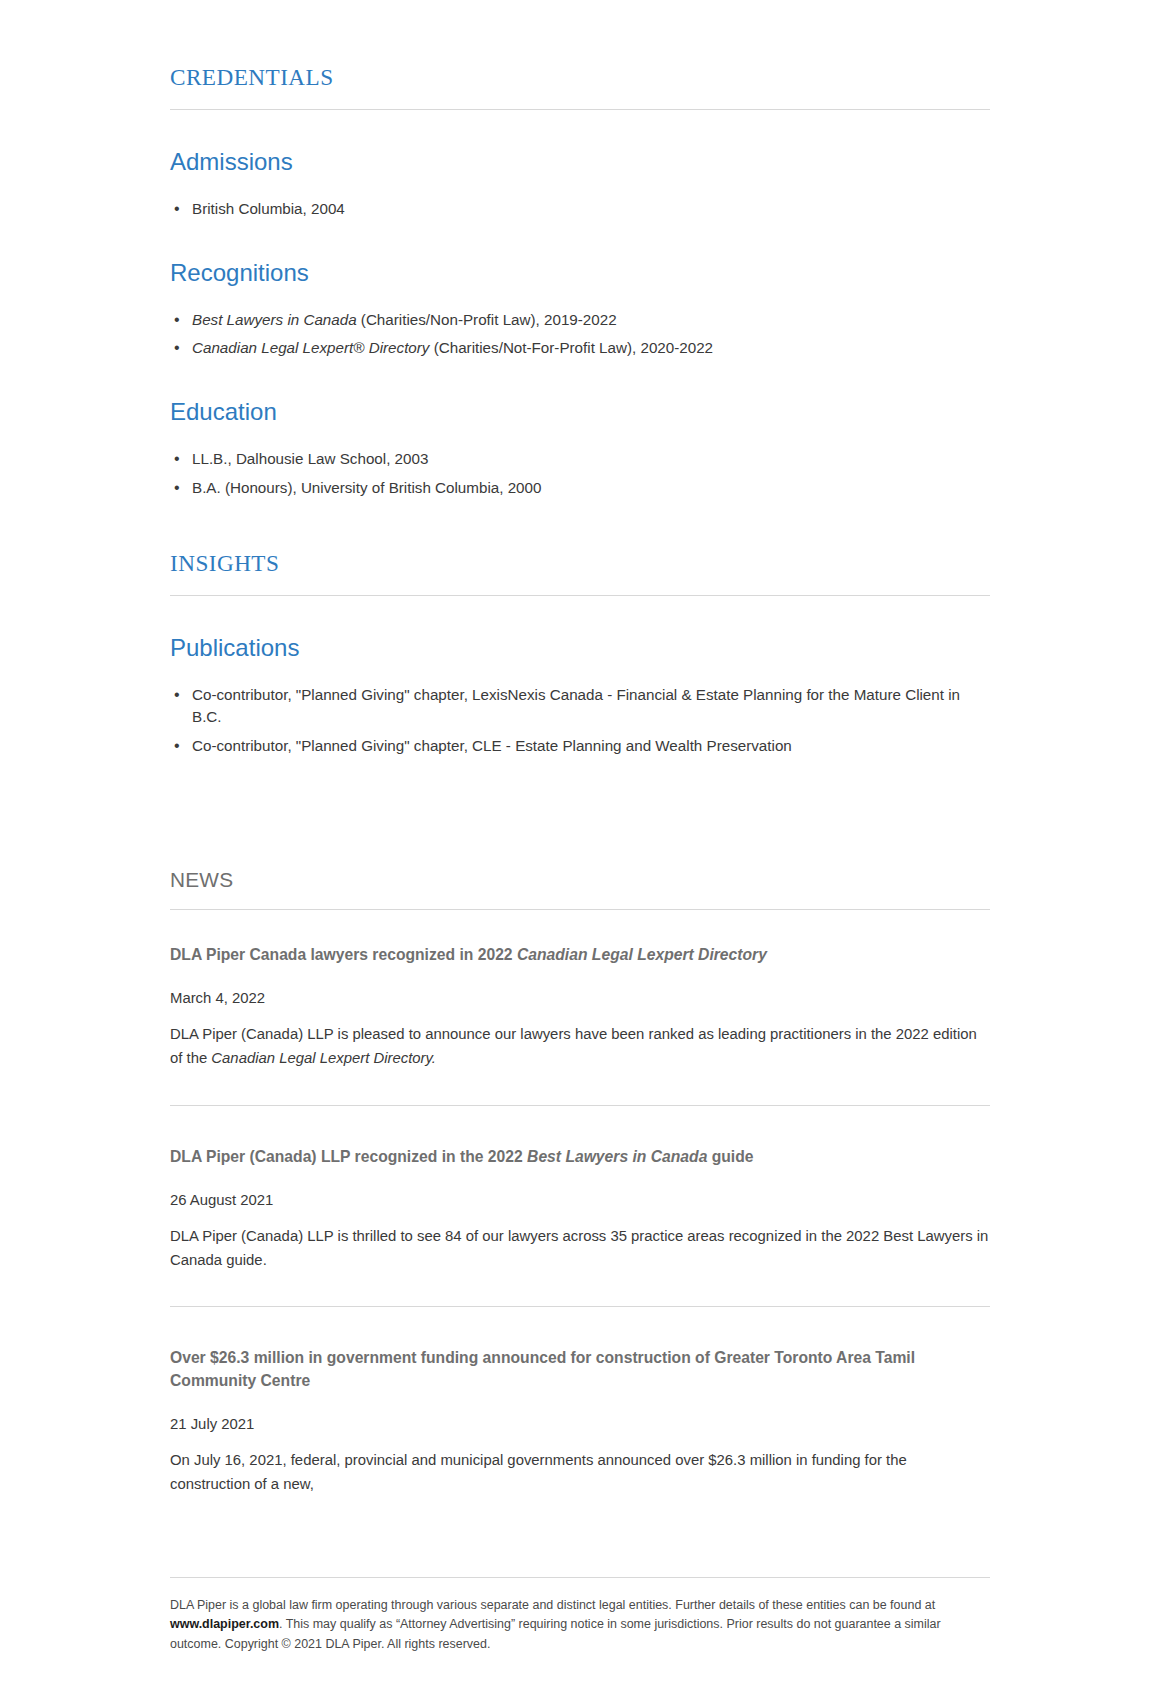CREDENTIALS
Admissions
British Columbia, 2004
Recognitions
Best Lawyers in Canada (Charities/Non-Profit Law), 2019-2022
Canadian Legal Lexpert® Directory (Charities/Not-For-Profit Law), 2020-2022
Education
LL.B., Dalhousie Law School, 2003
B.A. (Honours), University of British Columbia, 2000
INSIGHTS
Publications
Co-contributor, "Planned Giving" chapter, LexisNexis Canada - Financial & Estate Planning for the Mature Client in B.C.
Co-contributor, "Planned Giving" chapter, CLE - Estate Planning and Wealth Preservation
NEWS
DLA Piper Canada lawyers recognized in 2022 Canadian Legal Lexpert Directory
March 4, 2022
DLA Piper (Canada) LLP is pleased to announce our lawyers have been ranked as leading practitioners in the 2022 edition of the Canadian Legal Lexpert Directory.
DLA Piper (Canada) LLP recognized in the 2022 Best Lawyers in Canada guide
26 August 2021
DLA Piper (Canada) LLP is thrilled to see 84 of our lawyers across 35 practice areas recognized in the 2022 Best Lawyers in Canada guide.
Over $26.3 million in government funding announced for construction of Greater Toronto Area Tamil Community Centre
21 July 2021
On July 16, 2021, federal, provincial and municipal governments announced over $26.3 million in funding for the construction of a new,
DLA Piper is a global law firm operating through various separate and distinct legal entities. Further details of these entities can be found at www.dlapiper.com. This may qualify as “Attorney Advertising” requiring notice in some jurisdictions. Prior results do not guarantee a similar outcome. Copyright © 2021 DLA Piper. All rights reserved.